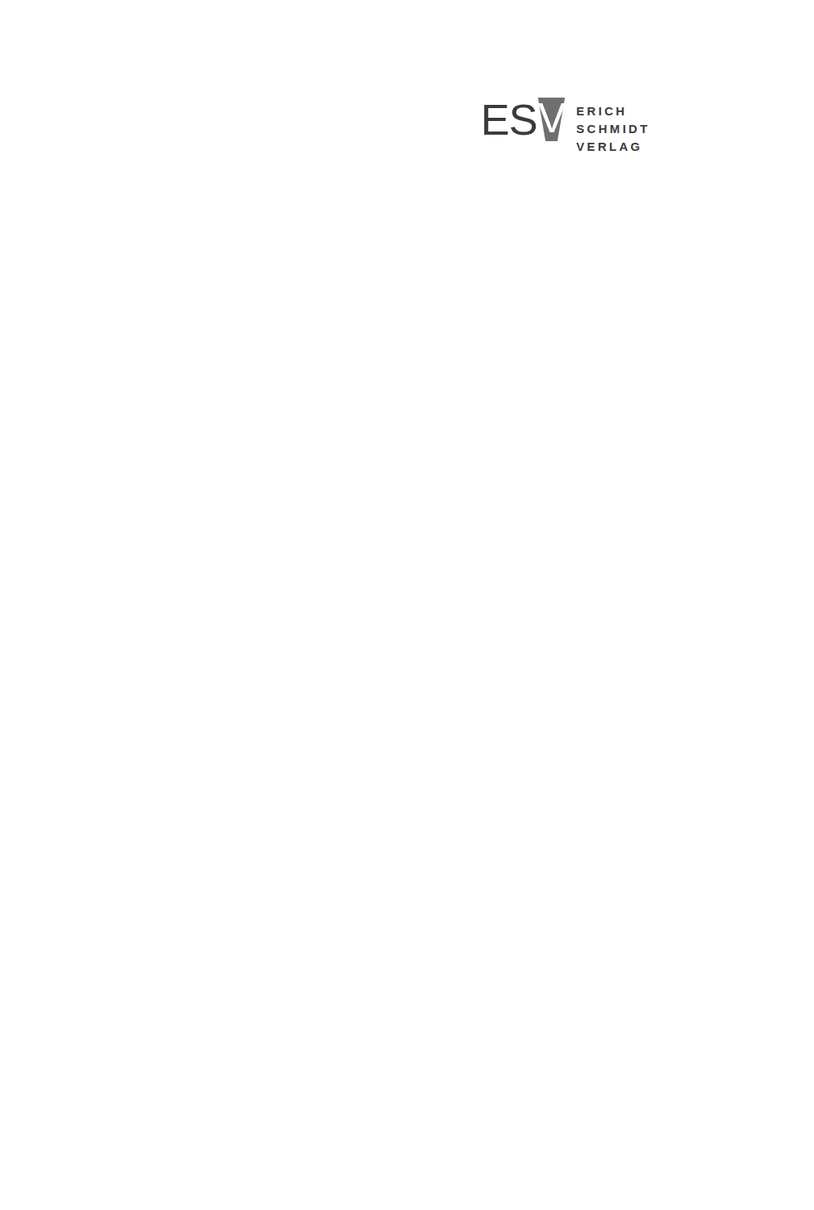ESV
Erich
Schmidt
Verlag